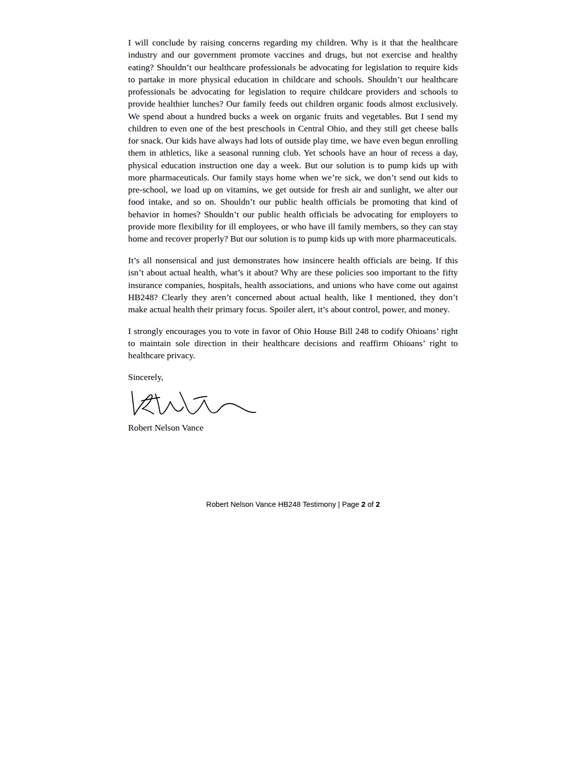I will conclude by raising concerns regarding my children. Why is it that the healthcare industry and our government promote vaccines and drugs, but not exercise and healthy eating? Shouldn’t our healthcare professionals be advocating for legislation to require kids to partake in more physical education in childcare and schools. Shouldn’t our healthcare professionals be advocating for legislation to require childcare providers and schools to provide healthier lunches? Our family feeds out children organic foods almost exclusively. We spend about a hundred bucks a week on organic fruits and vegetables. But I send my children to even one of the best preschools in Central Ohio, and they still get cheese balls for snack. Our kids have always had lots of outside play time, we have even begun enrolling them in athletics, like a seasonal running club. Yet schools have an hour of recess a day, physical education instruction one day a week. But our solution is to pump kids up with more pharmaceuticals. Our family stays home when we’re sick, we don’t send out kids to pre-school, we load up on vitamins, we get outside for fresh air and sunlight, we alter our food intake, and so on. Shouldn’t our public health officials be promoting that kind of behavior in homes? Shouldn’t our public health officials be advocating for employers to provide more flexibility for ill employees, or who have ill family members, so they can stay home and recover properly? But our solution is to pump kids up with more pharmaceuticals.
It’s all nonsensical and just demonstrates how insincere health officials are being. If this isn’t about actual health, what’s it about? Why are these policies soo important to the fifty insurance companies, hospitals, health associations, and unions who have come out against HB248? Clearly they aren’t concerned about actual health, like I mentioned, they don’t make actual health their primary focus. Spoiler alert, it’s about control, power, and money.
I strongly encourages you to vote in favor of Ohio House Bill 248 to codify Ohioans’ right to maintain sole direction in their healthcare decisions and reaffirm Ohioans’ right to healthcare privacy.
Sincerely,
Robert Nelson Vance
Robert Nelson Vance HB248 Testimony | Page 2 of 2